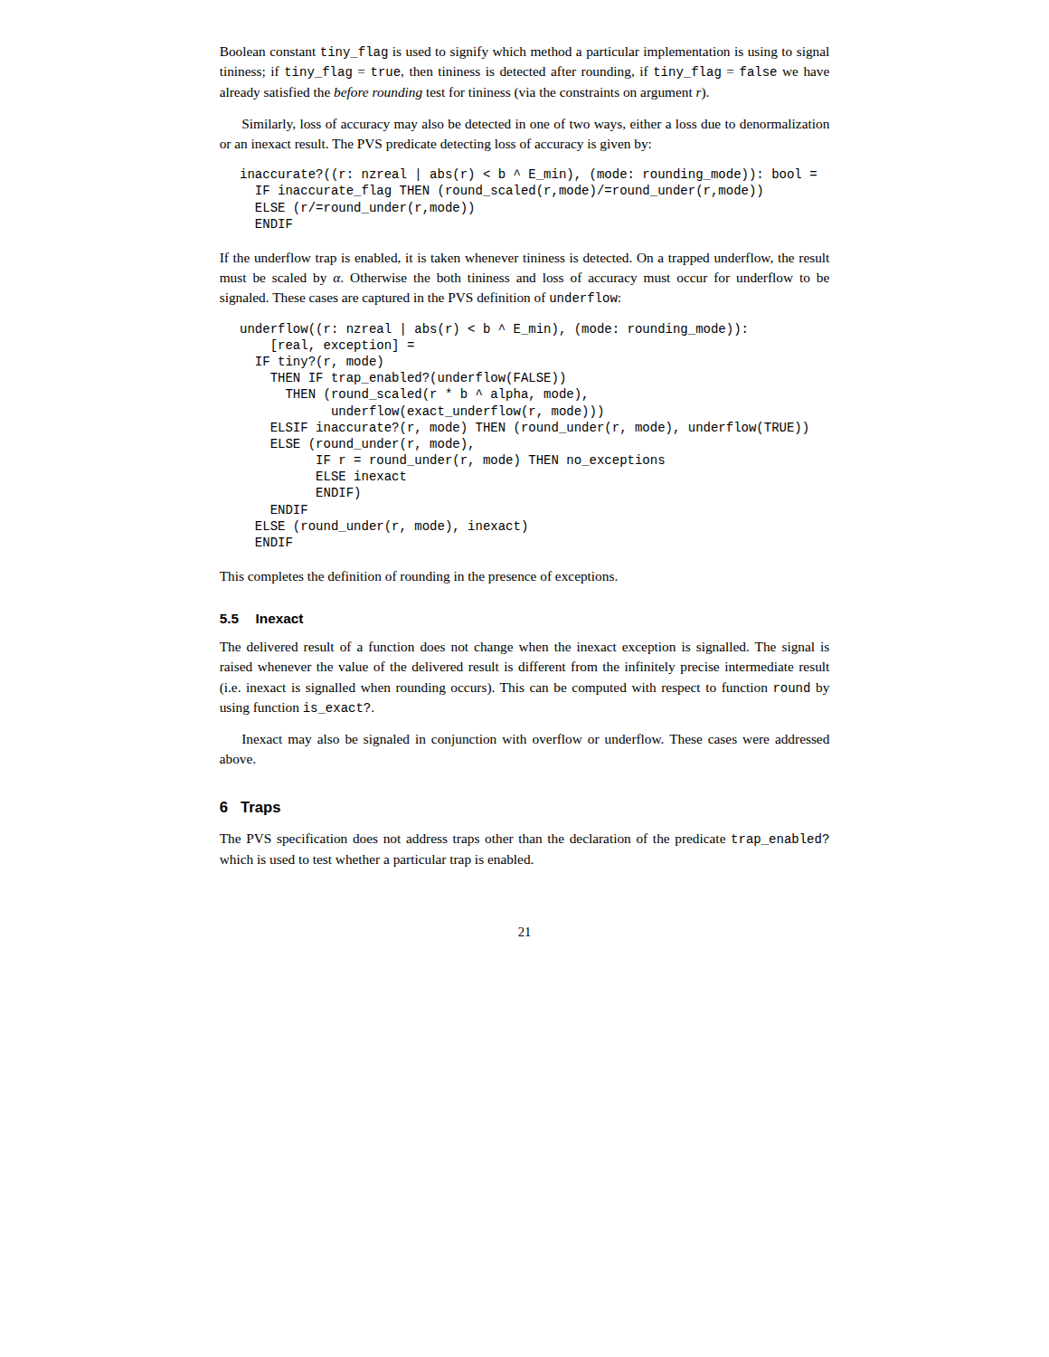Boolean constant tiny_flag is used to signify which method a particular implementation is using to signal tininess; if tiny_flag = true, then tininess is detected after rounding, if tiny_flag = false we have already satisfied the before rounding test for tininess (via the constraints on argument r).
Similarly, loss of accuracy may also be detected in one of two ways, either a loss due to denormalization or an inexact result. The PVS predicate detecting loss of accuracy is given by:
inaccurate?((r: nzreal | abs(r) < b ^ E_min), (mode: rounding_mode)): bool =
  IF inaccurate_flag THEN (round_scaled(r,mode)/=round_under(r,mode))
  ELSE (r/=round_under(r,mode))
  ENDIF
If the underflow trap is enabled, it is taken whenever tininess is detected. On a trapped underflow, the result must be scaled by α. Otherwise the both tininess and loss of accuracy must occur for underflow to be signaled. These cases are captured in the PVS definition of underflow:
underflow((r: nzreal | abs(r) < b ^ E_min), (mode: rounding_mode)):
    [real, exception] =
  IF tiny?(r, mode)
    THEN IF trap_enabled?(underflow(FALSE))
      THEN (round_scaled(r * b ^ alpha, mode),
            underflow(exact_underflow(r, mode)))
    ELSIF inaccurate?(r, mode) THEN (round_under(r, mode), underflow(TRUE))
    ELSE (round_under(r, mode),
          IF r = round_under(r, mode) THEN no_exceptions
          ELSE inexact
          ENDIF)
    ENDIF
  ELSE (round_under(r, mode), inexact)
  ENDIF
This completes the definition of rounding in the presence of exceptions.
5.5 Inexact
The delivered result of a function does not change when the inexact exception is signalled. The signal is raised whenever the value of the delivered result is different from the infinitely precise intermediate result (i.e. inexact is signalled when rounding occurs). This can be computed with respect to function round by using function is_exact?.
Inexact may also be signaled in conjunction with overflow or underflow. These cases were addressed above.
6 Traps
The PVS specification does not address traps other than the declaration of the predicate trap_enabled? which is used to test whether a particular trap is enabled.
21